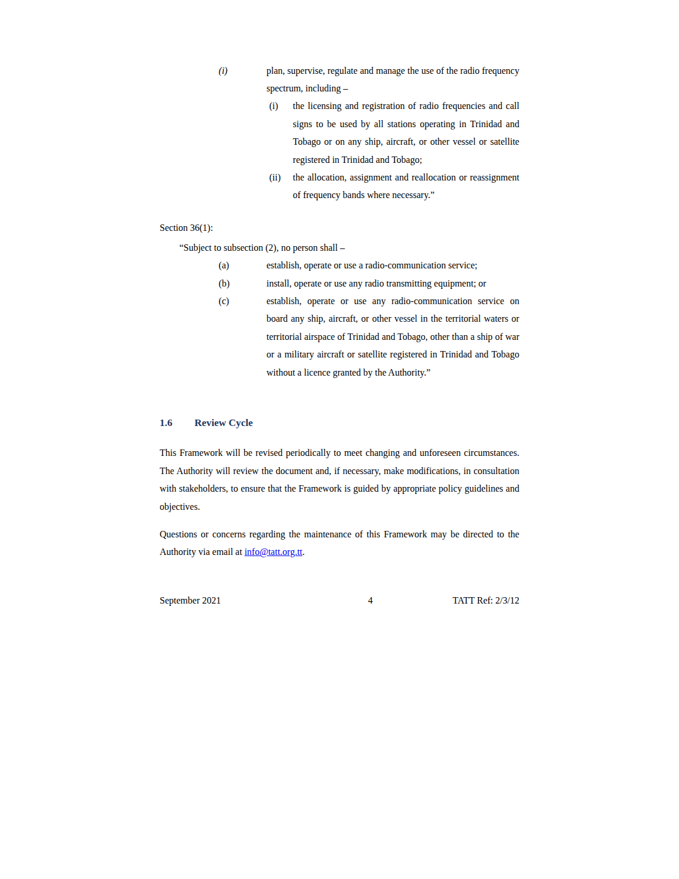(i) plan, supervise, regulate and manage the use of the radio frequency spectrum, including –
(i) the licensing and registration of radio frequencies and call signs to be used by all stations operating in Trinidad and Tobago or on any ship, aircraft, or other vessel or satellite registered in Trinidad and Tobago;
(ii) the allocation, assignment and reallocation or reassignment of frequency bands where necessary.”
Section 36(1):
“Subject to subsection (2), no person shall –
(a) establish, operate or use a radio-communication service;
(b) install, operate or use any radio transmitting equipment; or
(c) establish, operate or use any radio-communication service on board any ship, aircraft, or other vessel in the territorial waters or territorial airspace of Trinidad and Tobago, other than a ship of war or a military aircraft or satellite registered in Trinidad and Tobago without a licence granted by the Authority.”
1.6 Review Cycle
This Framework will be revised periodically to meet changing and unforeseen circumstances. The Authority will review the document and, if necessary, make modifications, in consultation with stakeholders, to ensure that the Framework is guided by appropriate policy guidelines and objectives.
Questions or concerns regarding the maintenance of this Framework may be directed to the Authority via email at info@tatt.org.tt.
September 2021
4
TATT Ref: 2/3/12